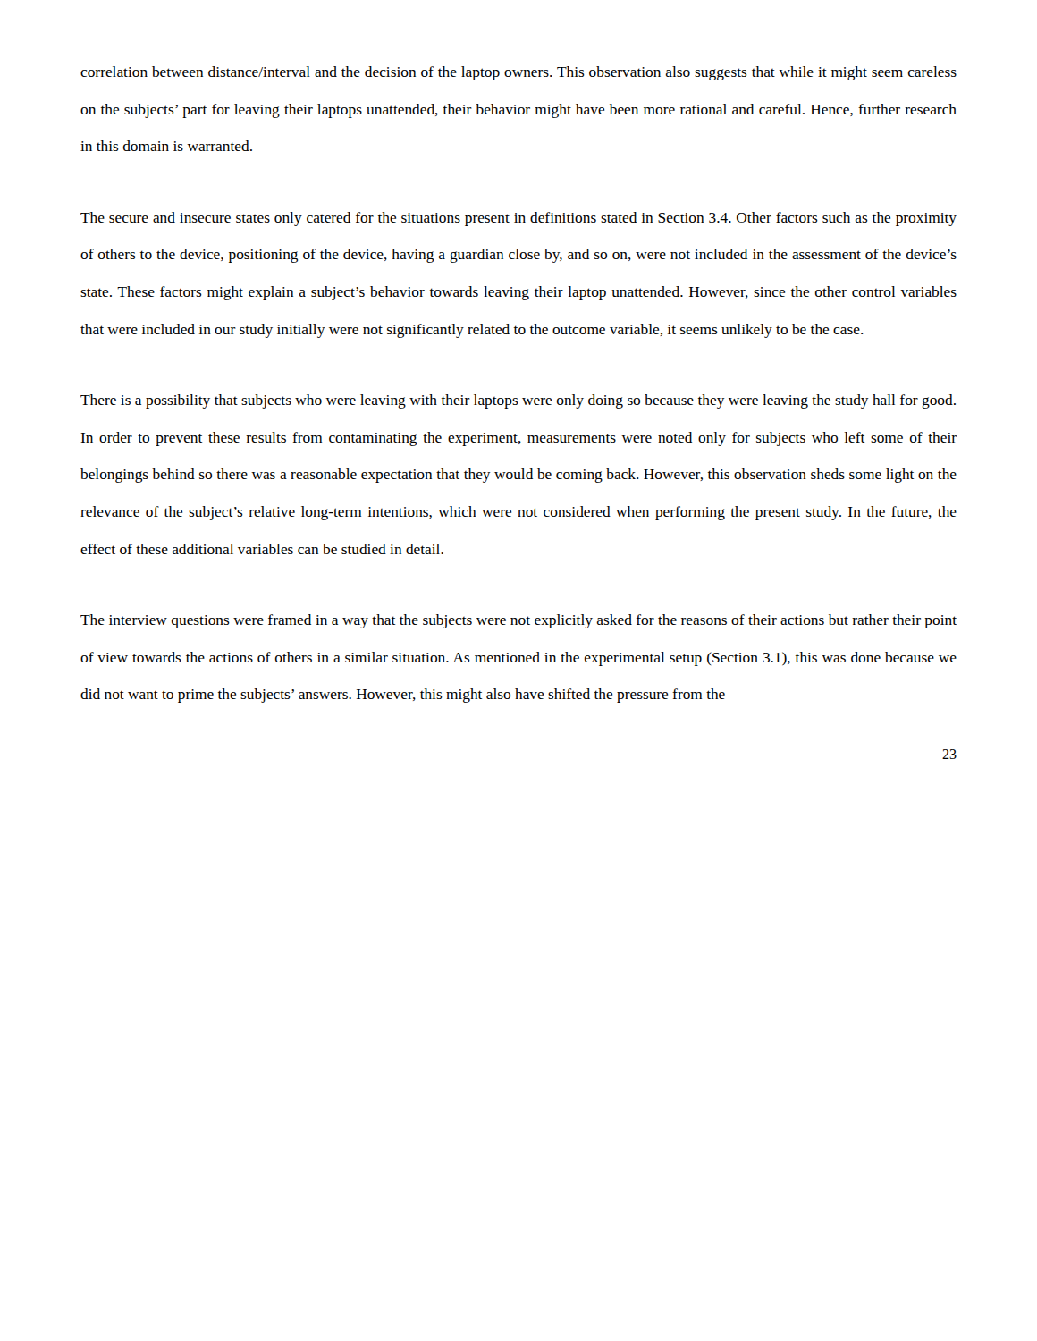correlation between distance/interval and the decision of the laptop owners. This observation also suggests that while it might seem careless on the subjects’ part for leaving their laptops unattended, their behavior might have been more rational and careful. Hence, further research in this domain is warranted.
The secure and insecure states only catered for the situations present in definitions stated in Section 3.4. Other factors such as the proximity of others to the device, positioning of the device, having a guardian close by, and so on, were not included in the assessment of the device’s state. These factors might explain a subject’s behavior towards leaving their laptop unattended. However, since the other control variables that were included in our study initially were not significantly related to the outcome variable, it seems unlikely to be the case.
There is a possibility that subjects who were leaving with their laptops were only doing so because they were leaving the study hall for good. In order to prevent these results from contaminating the experiment, measurements were noted only for subjects who left some of their belongings behind so there was a reasonable expectation that they would be coming back. However, this observation sheds some light on the relevance of the subject’s relative long-term intentions, which were not considered when performing the present study. In the future, the effect of these additional variables can be studied in detail.
The interview questions were framed in a way that the subjects were not explicitly asked for the reasons of their actions but rather their point of view towards the actions of others in a similar situation. As mentioned in the experimental setup (Section 3.1), this was done because we did not want to prime the subjects’ answers. However, this might also have shifted the pressure from the
23